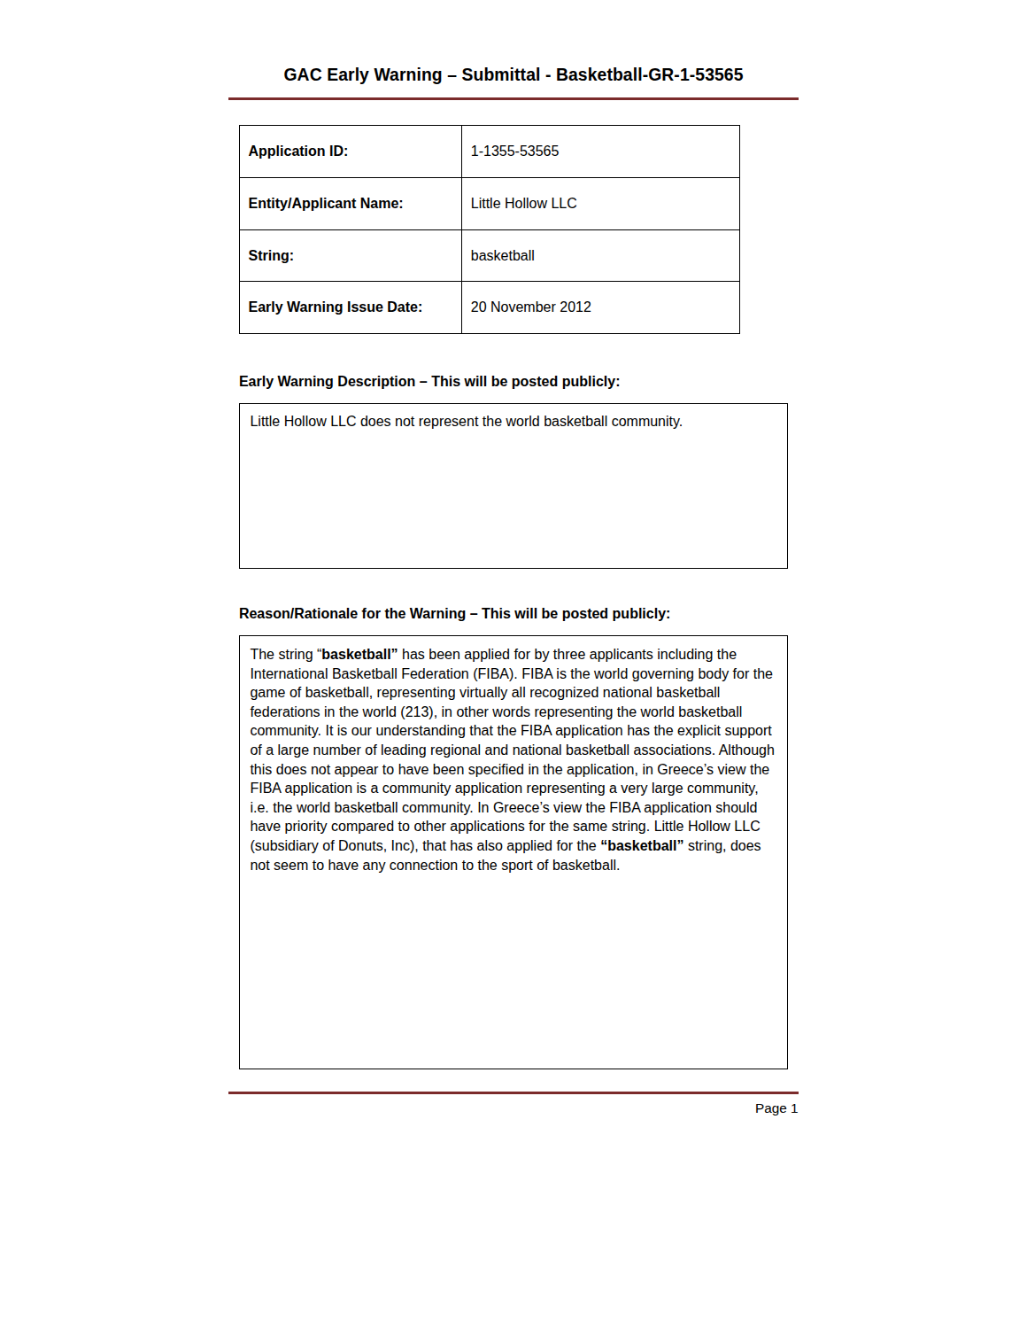GAC Early Warning – Submittal - Basketball-GR-1-53565
| Application ID: | 1-1355-53565 |
| Entity/Applicant Name: | Little Hollow LLC |
| String: | basketball |
| Early Warning Issue Date: | 20 November 2012 |
Early Warning Description – This will be posted publicly:
Little Hollow LLC does not represent the world basketball community.
Reason/Rationale for the Warning – This will be posted publicly:
The string “basketball” has been applied for by three applicants including the International Basketball Federation (FIBA). FIBA is the world governing body for the game of basketball, representing virtually all recognized national basketball federations in the world (213), in other words representing the world basketball community. It is our understanding that the FIBA application has the explicit support of a large number of leading regional and national basketball associations. Although this does not appear to have been specified in the application, in Greece’s view the FIBA application is a community application representing a very large community, i.e. the world basketball community. In Greece’s view the FIBA application should have priority compared to other applications for the same string. Little Hollow LLC (subsidiary of Donuts, Inc), that has also applied for the “basketball” string, does not seem to have any connection to the sport of basketball.
Page 1